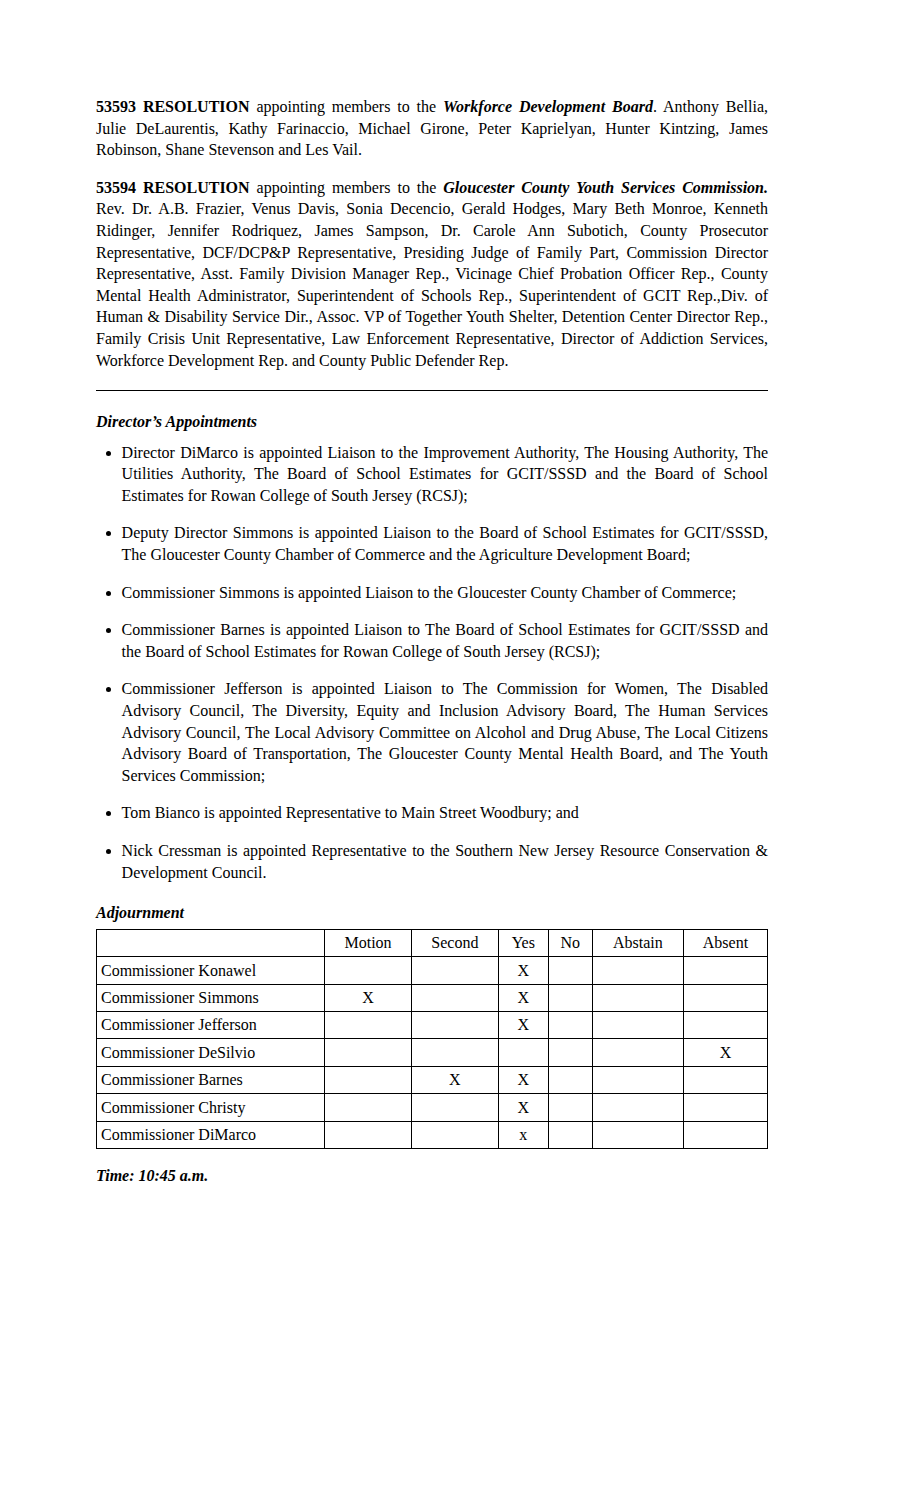53593 RESOLUTION appointing members to the Workforce Development Board. Anthony Bellia, Julie DeLaurentis, Kathy Farinaccio, Michael Girone, Peter Kaprielyan, Hunter Kintzing, James Robinson, Shane Stevenson and Les Vail.
53594 RESOLUTION appointing members to the Gloucester County Youth Services Commission. Rev. Dr. A.B. Frazier, Venus Davis, Sonia Decencio, Gerald Hodges, Mary Beth Monroe, Kenneth Ridinger, Jennifer Rodriquez, James Sampson, Dr. Carole Ann Subotich, County Prosecutor Representative, DCF/DCP&P Representative, Presiding Judge of Family Part, Commission Director Representative, Asst. Family Division Manager Rep., Vicinage Chief Probation Officer Rep., County Mental Health Administrator, Superintendent of Schools Rep., Superintendent of GCIT Rep.,Div. of Human & Disability Service Dir., Assoc. VP of Together Youth Shelter, Detention Center Director Rep., Family Crisis Unit Representative, Law Enforcement Representative, Director of Addiction Services, Workforce Development Rep. and County Public Defender Rep.
Director’s Appointments
Director DiMarco is appointed Liaison to the Improvement Authority, The Housing Authority, The Utilities Authority, The Board of School Estimates for GCIT/SSSD and the Board of School Estimates for Rowan College of South Jersey (RCSJ);
Deputy Director Simmons is appointed Liaison to the Board of School Estimates for GCIT/SSSD, The Gloucester County Chamber of Commerce and the Agriculture Development Board;
Commissioner Simmons is appointed Liaison to the Gloucester County Chamber of Commerce;
Commissioner Barnes is appointed Liaison to The Board of School Estimates for GCIT/SSSD and the Board of School Estimates for Rowan College of South Jersey (RCSJ);
Commissioner Jefferson is appointed Liaison to The Commission for Women, The Disabled Advisory Council, The Diversity, Equity and Inclusion Advisory Board, The Human Services Advisory Council, The Local Advisory Committee on Alcohol and Drug Abuse, The Local Citizens Advisory Board of Transportation, The Gloucester County Mental Health Board, and The Youth Services Commission;
Tom Bianco is appointed Representative to Main Street Woodbury; and
Nick Cressman is appointed Representative to the Southern New Jersey Resource Conservation & Development Council.
Adjournment
| | Motion | Second | Yes | No | Abstain | Absent |
| --- | --- | --- | --- | --- | --- | --- |
| Commissioner Konawel | | | X | | | |
| Commissioner Simmons | X | | X | | | |
| Commissioner Jefferson | | | X | | | |
| Commissioner DeSilvio | | | | | | X |
| Commissioner Barnes | | X | X | | | |
| Commissioner Christy | | | X | | | |
| Commissioner DiMarco | | | x | | | |
Time: 10:45 a.m.